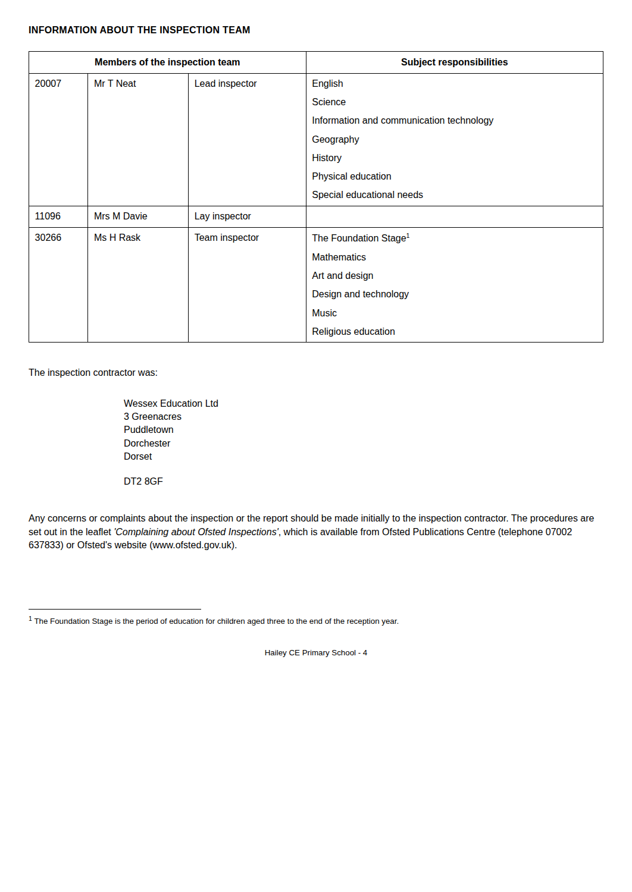INFORMATION ABOUT THE INSPECTION TEAM
| Members of the inspection team | Subject responsibilities |
| --- | --- |
| 20007 | Mr T Neat | Lead inspector | English Science Information and communication technology Geography History Physical education Special educational needs |
| 11096 | Mrs M Davie | Lay inspector | |
| 30266 | Ms H Rask | Team inspector | The Foundation Stage 1 Mathematics Art and design Design and technology Music Religious education |
The inspection contractor was:
Wessex Education Ltd
3 Greenacres
Puddletown
Dorchester
Dorset
DT2 8GF
Any concerns or complaints about the inspection or the report should be made initially to the inspection contractor. The procedures are set out in the leaflet 'Complaining about Ofsted Inspections', which is available from Ofsted Publications Centre (telephone 07002 637833) or Ofsted's website (www.ofsted.gov.uk).
1 The Foundation Stage is the period of education for children aged three to the end of the reception year.
Hailey CE Primary School - 4